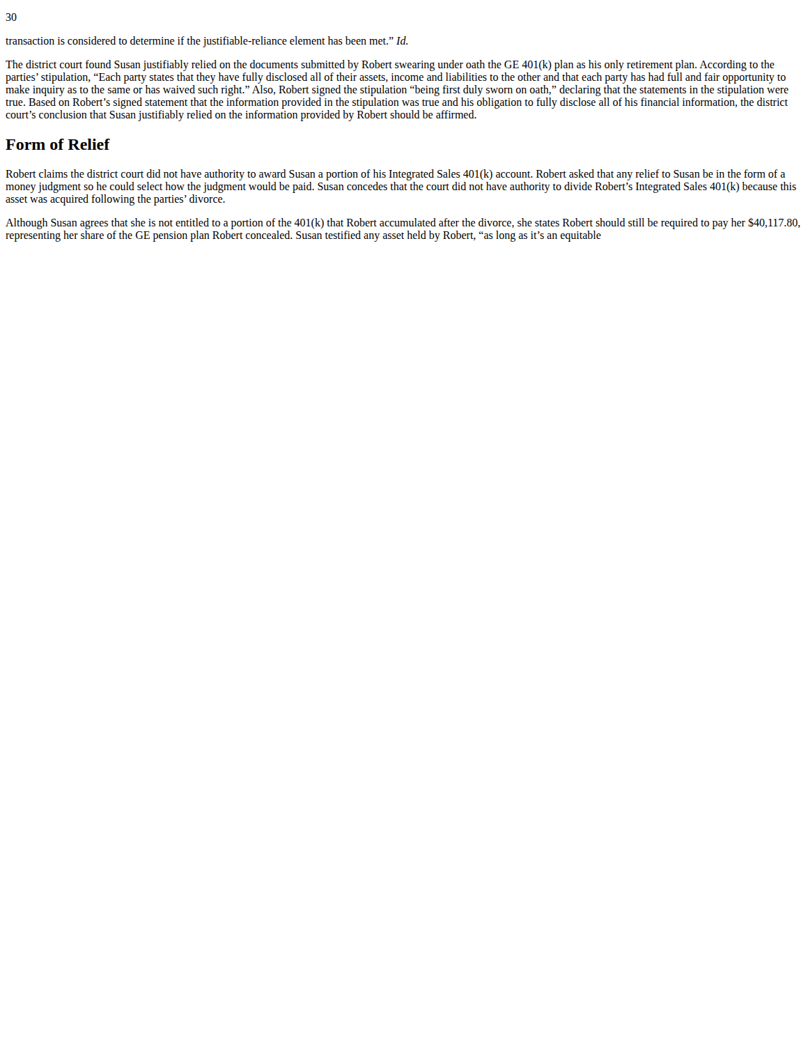30
transaction is considered to determine if the justifiable-reliance element has been met.” Id.
The district court found Susan justifiably relied on the documents submitted by Robert swearing under oath the GE 401(k) plan as his only retirement plan. According to the parties’ stipulation, “Each party states that they have fully disclosed all of their assets, income and liabilities to the other and that each party has had full and fair opportunity to make inquiry as to the same or has waived such right.” Also, Robert signed the stipulation “being first duly sworn on oath,” declaring that the statements in the stipulation were true. Based on Robert’s signed statement that the information provided in the stipulation was true and his obligation to fully disclose all of his financial information, the district court’s conclusion that Susan justifiably relied on the information provided by Robert should be affirmed.
Form of Relief
Robert claims the district court did not have authority to award Susan a portion of his Integrated Sales 401(k) account. Robert asked that any relief to Susan be in the form of a money judgment so he could select how the judgment would be paid. Susan concedes that the court did not have authority to divide Robert’s Integrated Sales 401(k) because this asset was acquired following the parties’ divorce.
Although Susan agrees that she is not entitled to a portion of the 401(k) that Robert accumulated after the divorce, she states Robert should still be required to pay her $40,117.80, representing her share of the GE pension plan Robert concealed. Susan testified any asset held by Robert, “as long as it’s an equitable